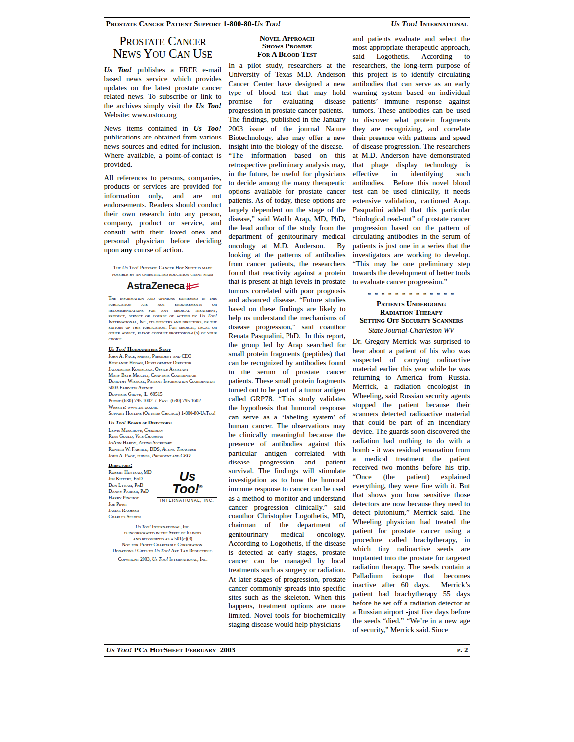Prostate Cancer Patient Support 1-800-80-Us Too!
Us Too! International
Prostate Cancer
News You Can Use
Us Too! publishes a FREE e-mail based news service which provides updates on the latest prostate cancer related news. To subscribe or link to the archives simply visit the Us Too! Website: www.ustoo.org
News items contained in Us Too! publications are obtained from various news sources and edited for inclusion. Where available, a point-of-contact is provided.
All references to persons, companies, products or services are provided for information only, and are not endorsements. Readers should conduct their own research into any person, company, product or service, and consult with their loved ones and personal physician before deciding upon any course of action.
The Us Too! Prostate Cancer Hot Sheet is made possible by an unrestricted education grant from
AstraZeneca
The information and opinions expressed in this publication are not endorsements or recommendations for any medical treatment, product, service or course of action by Us Too! International, Inc., its officers and directors, or the editors of this publication. For medical, legal or other advice, please consult professional(s) of your choice.
Us Too! Headquarters Staff
John A. Page, fhimss, President and CEO
Roseanne Hoban, Development Director
Jacqueline Konieczka, Office Assistant
Mary Beth Miccuci, Chapters Coordinator
Dorothy Wiencek, Patient Information Coordinator
5003 Fairview Avenue
Downers Grove, IL 60515
Phone:(630) 795-1002 / Fax: (630) 795-1602
Website: www.ustoo.org
Support Hotline (Outside Chicago) 1-800-80-UsToo!
Us Too! Board of Directors:
Lewis Musgrove, Chairman
Russ Gould, Vice Chairman
JoAnn Hardy, Acting Secretary
Ronald W. Fabrick, DDS, Acting Treasurer
John A. Page, fhimss, President and CEO
Directors:
Us
Too!®
INTERNATIONAL, INC.
Robert Hustead, MD
Jim Kiefert, EdD
Don Lynam, PhD
Danny Parker, PhD
Harry Pinchot
Joe Piper
Jamal Rasheed
Charles Selden
Us Too! International, Inc.
is incorporated in the State of Illinois
and recognized as a 501(c)(3)
Not-for-Profit Charitable Corporation.
Donations / Gifts to Us Too! Are Tax Deductible.
Copyright 2003, Us Too! International, Inc.
Novel Approach
Shows Promise
For A Blood Test
In a pilot study, researchers at the University of Texas M.D. Anderson Cancer Center have designed a new type of blood test that may hold promise for evaluating disease progression in prostate cancer patients. The findings, published in the January 2003 issue of the journal Nature Biotechnology, also may offer a new insight into the biology of the disease. “The information based on this retrospective preliminary analysis may, in the future, be useful for physicians to decide among the many therapeutic options available for prostate cancer patients. As of today, these options are largely dependent on the stage of the disease,” said Wadih Arap, MD, PhD, the lead author of the study from the department of genitourinary medical oncology at M.D. Anderson. By looking at the patterns of antibodies from cancer patients, the researchers found that reactivity against a protein that is present at high levels in prostate tumors correlated with poor prognosis and advanced disease. “Future studies based on these findings are likely to help us understand the mechanisms of disease progression,” said coauthor Renata Pasqualini, PhD. In this report, the group led by Arap searched for small protein fragments (peptides) that can be recognized by antibodies found in the serum of prostate cancer patients. These small protein fragments turned out to be part of a tumor antigen called GRP78. “This study validates the hypothesis that humoral response can serve as a ‘labeling system’ of human cancer. The observations may be clinically meaningful because the presence of antibodies against this particular antigen correlated with disease progression and patient survival. The findings will stimulate investigation as to how the humoral immune response to cancer can be used as a method to monitor and understand cancer progression clinically,” said coauthor Christopher Logothetis, MD, chairman of the department of genitourinary medical oncology. According to Logothetis, if the disease is detected at early stages, prostate cancer can be managed by local treatments such as surgery or radiation. At later stages of progression, prostate cancer commonly spreads into specific sites such as the skeleton. When this happens, treatment options are more limited. Novel tools for biochemically staging disease would help physicians
and patients evaluate and select the most appropriate therapeutic approach, said Logothetis. According to researchers, the long-term purpose of this project is to identify circulating antibodies that can serve as an early warning system based on individual patients’ immune response against tumors. These antibodies can be used to discover what protein fragments they are recognizing, and correlate their presence with patterns and speed of disease progression. The researchers at M.D. Anderson have demonstrated that phage display technology is effective in identifying such antibodies. Before this novel blood test can be used clinically, it needs extensive validation, cautioned Arap. Pasqualini added that this particular “biological read-out” of prostate cancer progression based on the pattern of circulating antibodies in the serum of patients is just one in a series that the investigators are working to develop. “This may be one preliminary step towards the development of better tools to evaluate cancer progression.”
* * * * * * * * * * * * *
Patients Undergoing
Radiation Therapy
Setting Off Security Scanners
State Journal-Charleston WV
Dr. Gregory Merrick was surprised to hear about a patient of his who was suspected of carrying radioactive material earlier this year while he was returning to America from Russia. Merrick, a radiation oncologist in Wheeling, said Russian security agents stopped the patient because their scanners detected radioactive material that could be part of an incendiary device. The guards soon discovered the radiation had nothing to do with a bomb - it was residual emanation from a medical treatment the patient received two months before his trip. “Once (the patient) explained everything, they were fine with it. But that shows you how sensitive those detectors are now because they need to detect plutonium,” Merrick said. The Wheeling physician had treated the patient for prostate cancer using a procedure called brachytherapy, in which tiny radioactive seeds are implanted into the prostate for targeted radiation therapy. The seeds contain a Palladium isotope that becomes inactive after 60 days. Merrick’s patient had brachytherapy 55 days before he set off a radiation detector at a Russian airport -just five days before the seeds “died.” “We’re in a new age of security,” Merrick said. Since
Us Too! PCa HotSheet February 2003
p. 2